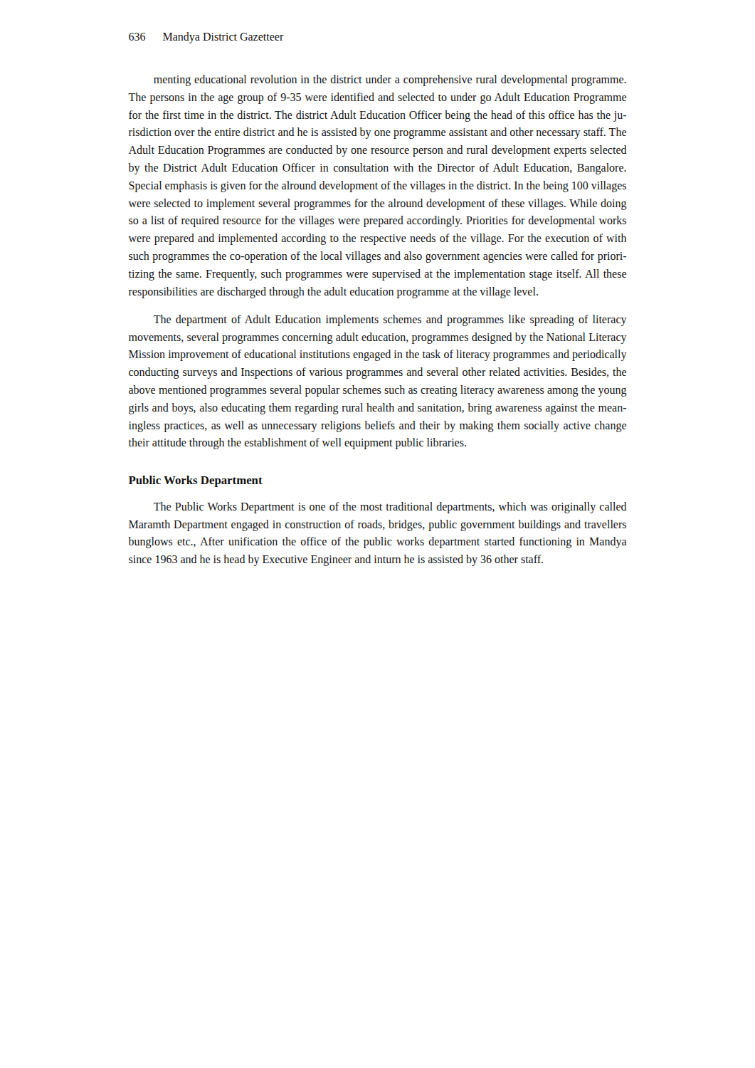636 Mandya District Gazetteer
menting educational revolution in the district under a comprehensive rural developmental programme. The persons in the age group of 9-35 were identified and selected to under go Adult Education Programme for the first time in the district. The district Adult Education Officer being the head of this office has the jurisdiction over the entire district and he is assisted by one programme assistant and other necessary staff. The Adult Education Programmes are conducted by one resource person and rural development experts selected by the District Adult Education Officer in consultation with the Director of Adult Education, Bangalore. Special emphasis is given for the alround development of the villages in the district. In the being 100 villages were selected to implement several programmes for the alround development of these villages. While doing so a list of required resource for the villages were prepared accordingly. Priorities for developmental works were prepared and implemented according to the respective needs of the village. For the execution of with such programmes the co-operation of the local villages and also government agencies were called for prioritizing the same. Frequently, such programmes were supervised at the implementation stage itself. All these responsibilities are discharged through the adult education programme at the village level.
The department of Adult Education implements schemes and programmes like spreading of literacy movements, several programmes concerning adult education, programmes designed by the National Literacy Mission improvement of educational institutions engaged in the task of literacy programmes and periodically conducting surveys and Inspections of various programmes and several other related activities. Besides, the above mentioned programmes several popular schemes such as creating literacy awareness among the young girls and boys, also educating them regarding rural health and sanitation, bring awareness against the meaningless practices, as well as unnecessary religions beliefs and their by making them socially active change their attitude through the establishment of well equipment public libraries.
Public Works Department
The Public Works Department is one of the most traditional departments, which was originally called Maramth Department engaged in construction of roads, bridges, public government buildings and travellers bunglows etc., After unification the office of the public works department started functioning in Mandya since 1963 and he is head by Executive Engineer and inturn he is assisted by 36 other staff.